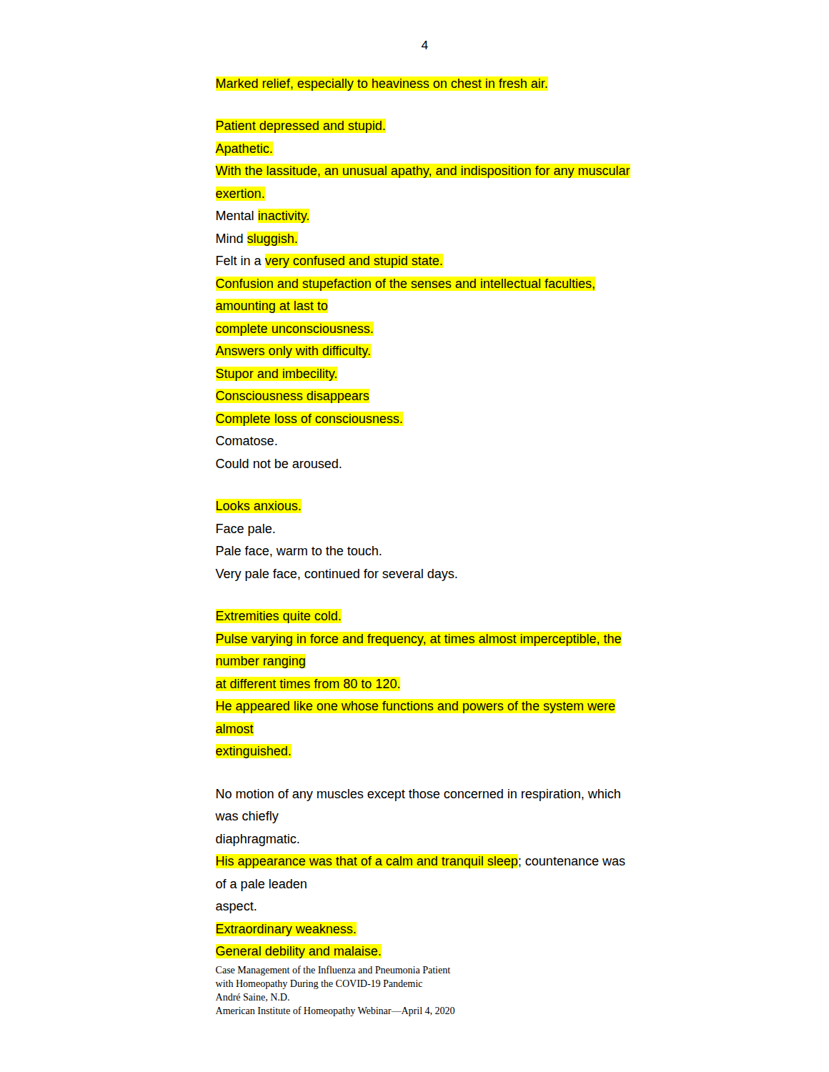4
Marked relief, especially to heaviness on chest in fresh air.
Patient depressed and stupid.
Apathetic.
With the lassitude, an unusual apathy, and indisposition for any muscular exertion.
Mental inactivity.
Mind sluggish.
Felt in a very confused and stupid state.
Confusion and stupefaction of the senses and intellectual faculties, amounting at last to
complete unconsciousness.
Answers only with difficulty.
Stupor and imbecility.
Consciousness disappears
Complete loss of consciousness.
Comatose.
Could not be aroused.
Looks anxious.
Face pale.
Pale face, warm to the touch.
Very pale face, continued for several days.
Extremities quite cold.
Pulse varying in force and frequency, at times almost imperceptible, the number ranging
at different times from 80 to 120.
He appeared like one whose functions and powers of the system were almost
extinguished.
No motion of any muscles except those concerned in respiration, which was chiefly
diaphragmatic.
His appearance was that of a calm and tranquil sleep; countenance was of a pale leaden
aspect.
Extraordinary weakness.
General debility and malaise.
Case Management of the Influenza and Pneumonia Patient
with Homeopathy During the COVID-19 Pandemic
André Saine, N.D.
American Institute of Homeopathy Webinar—April 4, 2020